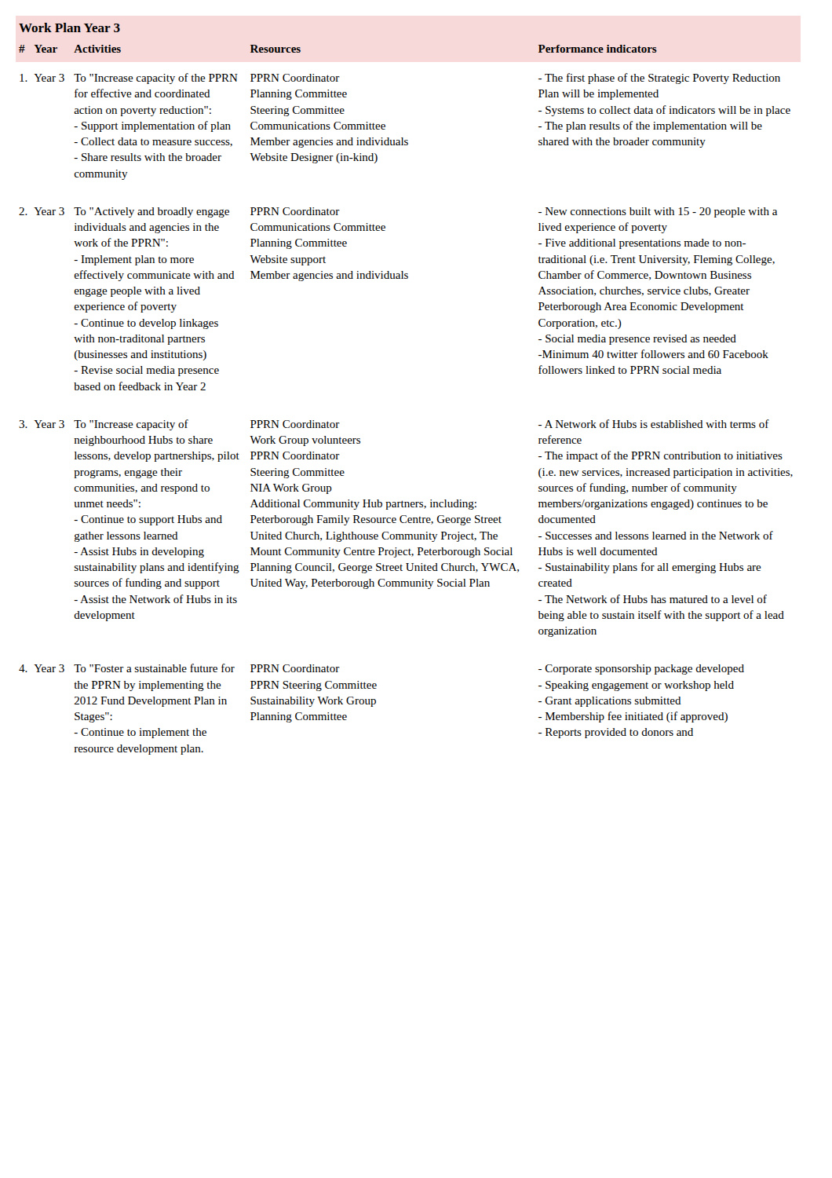Work Plan Year 3
| # | Year | Activities | Resources | Performance indicators |
| --- | --- | --- | --- | --- |
| 1. | Year 3 | To "Increase capacity of the PPRN for effective and coordinated action on poverty reduction": - Support implementation of plan - Collect data to measure success, - Share results with the broader community | PPRN Coordinator Planning Committee Steering Committee Communications Committee Member agencies and individuals Website Designer (in-kind) | - The first phase of the Strategic Poverty Reduction Plan will be implemented - Systems to collect data of indicators will be in place - The plan results of the implementation will be shared with the broader community |
| 2. | Year 3 | To "Actively and broadly engage individuals and agencies in the work of the PPRN": - Implement plan to more effectively communicate with and engage people with a lived experience of poverty - Continue to develop linkages with non-traditonal partners (businesses and institutions) - Revise social media presence based on feedback in Year 2 | PPRN Coordinator Communications Committee Planning Committee Website support Member agencies and individuals | - New connections built with 15 - 20 people with a lived experience of poverty - Five additional presentations made to non-traditional (i.e. Trent University, Fleming College, Chamber of Commerce, Downtown Business Association, churches, service clubs, Greater Peterborough Area Economic Development Corporation, etc.) - Social media presence revised as needed -Minimum 40 twitter followers and 60 Facebook followers linked to PPRN social media |
| 3. | Year 3 | To "Increase capacity of neighbourhood Hubs to share lessons, develop partnerships, pilot programs, engage their communities, and respond to unmet needs": - Continue to support Hubs and gather lessons learned - Assist Hubs in developing sustainability plans and identifying sources of funding and support - Assist the Network of Hubs in its development | PPRN Coordinator Work Group volunteers PPRN Coordinator Steering Committee NIA Work Group Additional Community Hub partners, including: Peterborough Family Resource Centre, George Street United Church, Lighthouse Community Project, The Mount Community Centre Project, Peterborough Social Planning Council, George Street United Church, YWCA, United Way, Peterborough Community Social Plan | - A Network of Hubs is established with terms of reference - The impact of the PPRN contribution to initiatives (i.e. new services, increased participation in activities, sources of funding, number of community members/organizations engaged) continues to be documented - Successes and lessons learned in the Network of Hubs is well documented - Sustainability plans for all emerging Hubs are created - The Network of Hubs has matured to a level of being able to sustain itself with the support of a lead organization |
| 4. | Year 3 | To "Foster a sustainable future for the PPRN by implementing the 2012 Fund Development Plan in Stages": - Continue to implement the resource development plan. | PPRN Coordinator PPRN Steering Committee Sustainability Work Group Planning Committee | - Corporate sponsorship package developed - Speaking engagement or workshop held - Grant applications submitted - Membership fee initiated (if approved) - Reports provided to donors and |